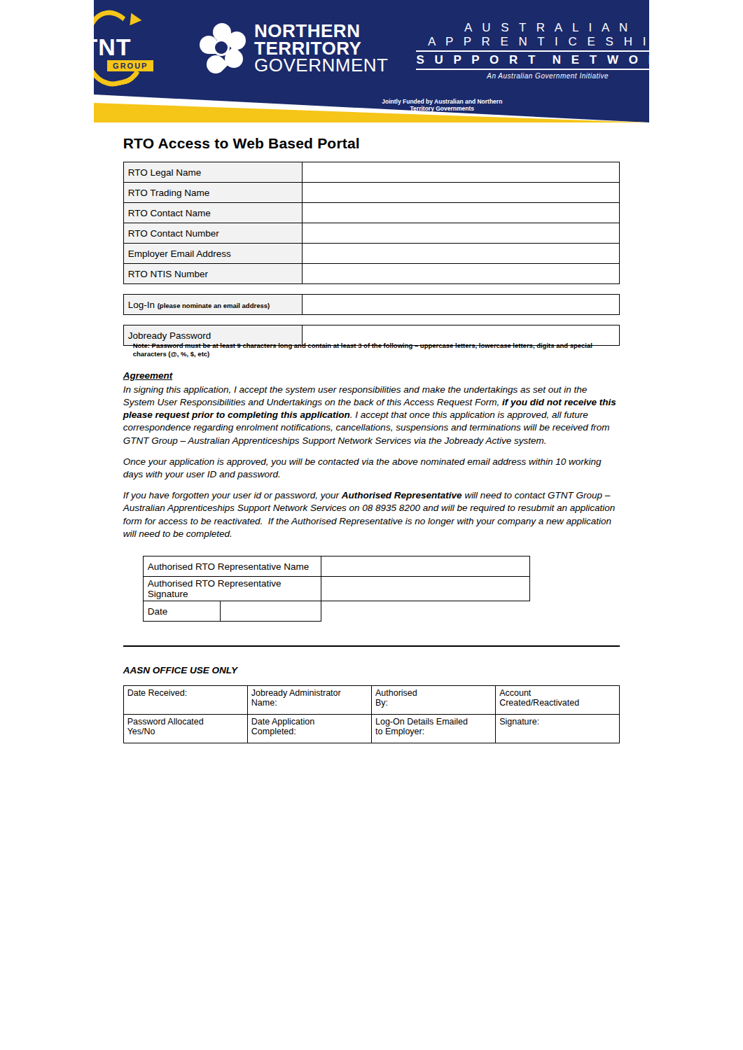GTNT
GROUP
NORTHERN
TERRITORY
GOVERNMENT
A U S T R A L I A N
A P P R E N T I C E S H I P
S U P P O R T N E T W O R K
An Australian Government Initiative
Jointly Funded by Australian and Northern
Territory Governments
RTO Access to Web Based Portal
| RTO Legal Name | |
| RTO Trading Name | |
| RTO Contact Name | |
| RTO Contact Number | |
| Employer Email Address | |
| RTO NTIS Number | |
| Log-In (please nominate an email address) | |
| Jobready Password | |
Note: Password must be at least 9 characters long and contain at least 3 of the following – uppercase letters, lowercase letters, digits and special characters (@, %, $, etc)
Agreement
In signing this application, I accept the system user responsibilities and make the undertakings as set out in the System User Responsibilities and Undertakings on the back of this Access Request Form, if you did not receive this please request prior to completing this application. I accept that once this application is approved, all future correspondence regarding enrolment notifications, cancellations, suspensions and terminations will be received from GTNT Group – Australian Apprenticeships Support Network Services via the Jobready Active system.
Once your application is approved, you will be contacted via the above nominated email address within 10 working days with your user ID and password.
If you have forgotten your user id or password, your Authorised Representative will need to contact GTNT Group – Australian Apprenticeships Support Network Services on 08 8935 8200 and will be required to resubmit an application form for access to be reactivated. If the Authorised Representative is no longer with your company a new application will need to be completed.
| Authorised RTO Representative Name | |
| Authorised RTO Representative Signature | |
| Date | | |
AASN OFFICE USE ONLY
| Date Received: | Jobready Administrator Name: | Authorised By: | Account Created/Reactivated |
| Password Allocated Yes/No | Date Application Completed: | Log-On Details Emailed to Employer: | Signature: |